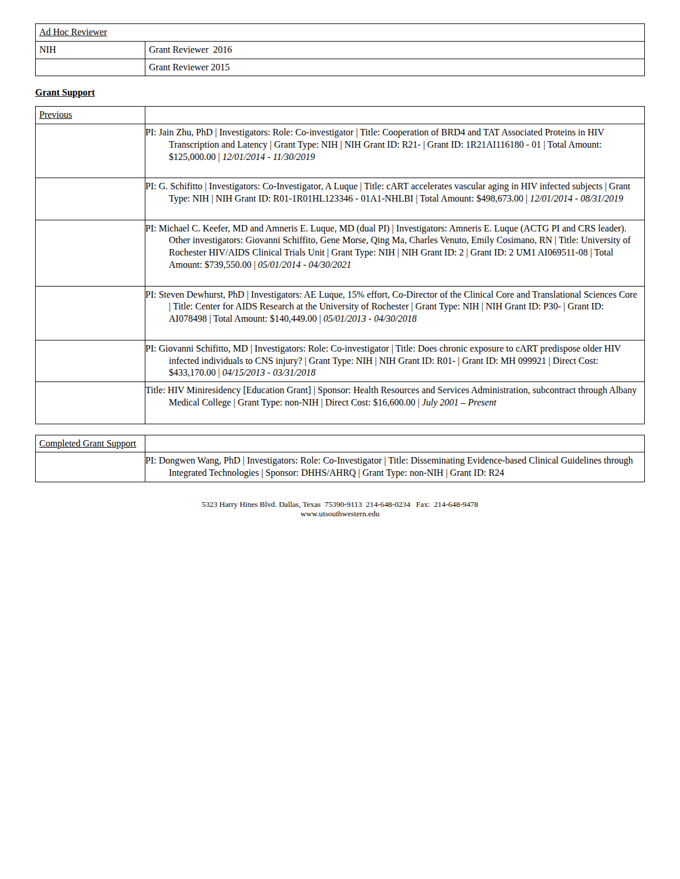| Ad Hoc Reviewer |
| NIH | Grant Reviewer 2016 |
| | Grant Reviewer 2015 |
Grant Support
| Previous | |
| | PI: Jain Zhu, PhD / Investigators: Role: Co-investigator / Title: Cooperation of BRD4 and TAT Associated Proteins in HIV Transcription and Latency / Grant Type: NIH / NIH Grant ID: R21- / Grant ID: 1R21AI116180 - 01 / Total Amount: $125,000.00 / 12/01/2014 - 11/30/2019 |
| | PI: G. Schifitto / Investigators: Co-Investigator, A Luque / Title: cART accelerates vascular aging in HIV infected subjects / Grant Type: NIH / NIH Grant ID: R01-1R01HL123346 - 01A1-NHLBI / Total Amount: $498,673.00 / 12/01/2014 - 08/31/2019 |
| | PI: Michael C. Keefer, MD and Amneris E. Luque, MD (dual PI) / Investigators: Amneris E. Luque (ACTG PI and CRS leader). Other investigators: Giovanni Schiffito, Gene Morse, Qing Ma, Charles Venuto, Emily Cosimano, RN / Title: University of Rochester HIV/AIDS Clinical Trials Unit / Grant Type: NIH / NIH Grant ID: 2 / Grant ID: 2 UM1 AI069511-08 / Total Amount: $739,550.00 / 05/01/2014 - 04/30/2021 |
| | PI: Steven Dewhurst, PhD / Investigators: AE Luque, 15% effort, Co-Director of the Clinical Core and Translational Sciences Core / Title: Center for AIDS Research at the University of Rochester / Grant Type: NIH / NIH Grant ID: P30- / Grant ID: AI078498 / Total Amount: $140,449.00 / 05/01/2013 - 04/30/2018 |
| | PI: Giovanni Schifitto, MD / Investigators: Role: Co-investigator / Title: Does chronic exposure to cART predispose older HIV infected individuals to CNS injury? / Grant Type: NIH / NIH Grant ID: R01- / Grant ID: MH 099921 / Direct Cost: $433,170.00 / 04/15/2013 - 03/31/2018 |
| | Title: HIV Miniresidency [Education Grant] / Sponsor: Health Resources and Services Administration, subcontract through Albany Medical College / Grant Type: non-NIH / Direct Cost: $16,600.00 / July 2001 – Present |
| Completed Grant Support | |
| | PI: Dongwen Wang, PhD / Investigators: Role: Co-Investigator / Title: Disseminating Evidence-based Clinical Guidelines through Integrated Technologies / Sponsor: DHHS/AHRQ / Grant Type: non-NIH / Grant ID: R24 |
5323 Harry Hines Blvd. Dallas, Texas 75390-9113 214-648-0234 Fax: 214-648-9478
www.utsouthwestern.edu